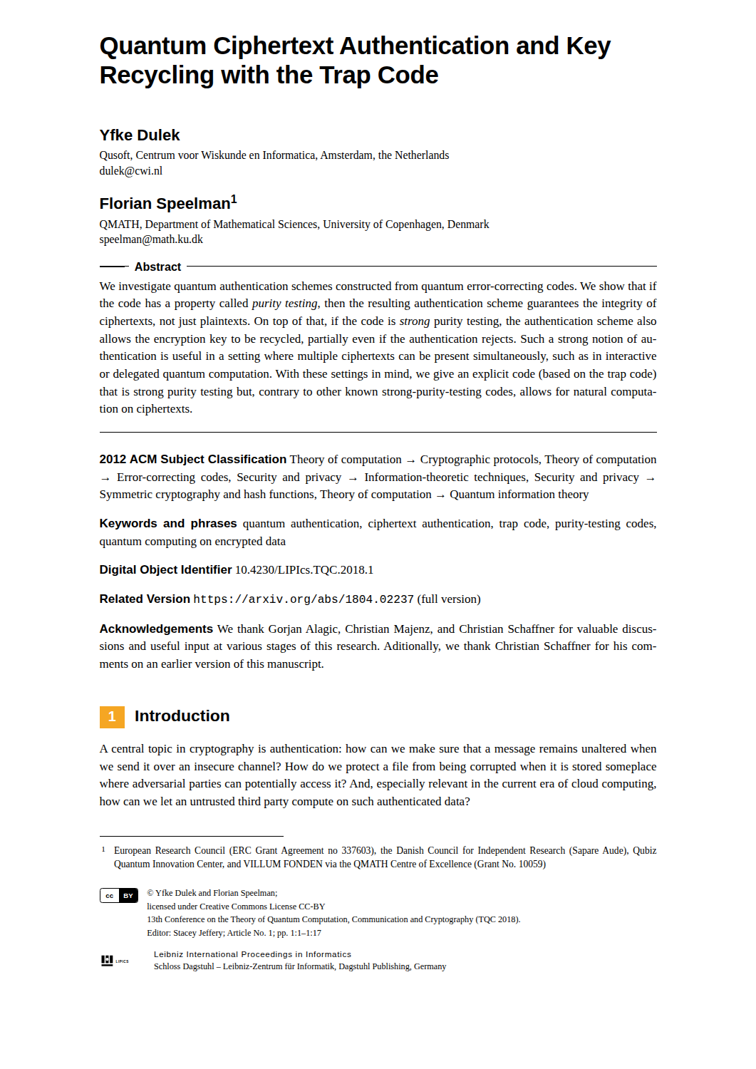Quantum Ciphertext Authentication and Key Recycling with the Trap Code
Yfke Dulek
Qusoft, Centrum voor Wiskunde en Informatica, Amsterdam, the Netherlands
dulek@cwi.nl
Florian Speelman1
QMATH, Department of Mathematical Sciences, University of Copenhagen, Denmark
speelman@math.ku.dk
Abstract
We investigate quantum authentication schemes constructed from quantum error-correcting codes. We show that if the code has a property called purity testing, then the resulting authentication scheme guarantees the integrity of ciphertexts, not just plaintexts. On top of that, if the code is strong purity testing, the authentication scheme also allows the encryption key to be recycled, partially even if the authentication rejects. Such a strong notion of authentication is useful in a setting where multiple ciphertexts can be present simultaneously, such as in interactive or delegated quantum computation. With these settings in mind, we give an explicit code (based on the trap code) that is strong purity testing but, contrary to other known strong-purity-testing codes, allows for natural computation on ciphertexts.
2012 ACM Subject Classification Theory of computation → Cryptographic protocols, Theory of computation → Error-correcting codes, Security and privacy → Information-theoretic techniques, Security and privacy → Symmetric cryptography and hash functions, Theory of computation → Quantum information theory
Keywords and phrases quantum authentication, ciphertext authentication, trap code, purity-testing codes, quantum computing on encrypted data
Digital Object Identifier 10.4230/LIPIcs.TQC.2018.1
Related Version https://arxiv.org/abs/1804.02237 (full version)
Acknowledgements We thank Gorjan Alagic, Christian Majenz, and Christian Schaffner for valuable discussions and useful input at various stages of this research. Aditionally, we thank Christian Schaffner for his comments on an earlier version of this manuscript.
1 Introduction
A central topic in cryptography is authentication: how can we make sure that a message remains unaltered when we send it over an insecure channel? How do we protect a file from being corrupted when it is stored someplace where adversarial parties can potentially access it? And, especially relevant in the current era of cloud computing, how can we let an untrusted third party compute on such authenticated data?
European Research Council (ERC Grant Agreement no 337603), the Danish Council for Independent Research (Sapare Aude), Qubiz Quantum Innovation Center, and VILLUM FONDEN via the QMATH Centre of Excellence (Grant No. 10059)
cc
BY
© Yfke Dulek and Florian Speelman;
licensed under Creative Commons License CC-BY
13th Conference on the Theory of Quantum Computation, Communication and Cryptography (TQC 2018).
Editor: Stacey Jeffery; Article No. 1; pp. 1:1–1:17
LIPICS
Leibniz International Proceedings in Informatics
Schloss Dagstuhl – Leibniz-Zentrum für Informatik, Dagstuhl Publishing, Germany